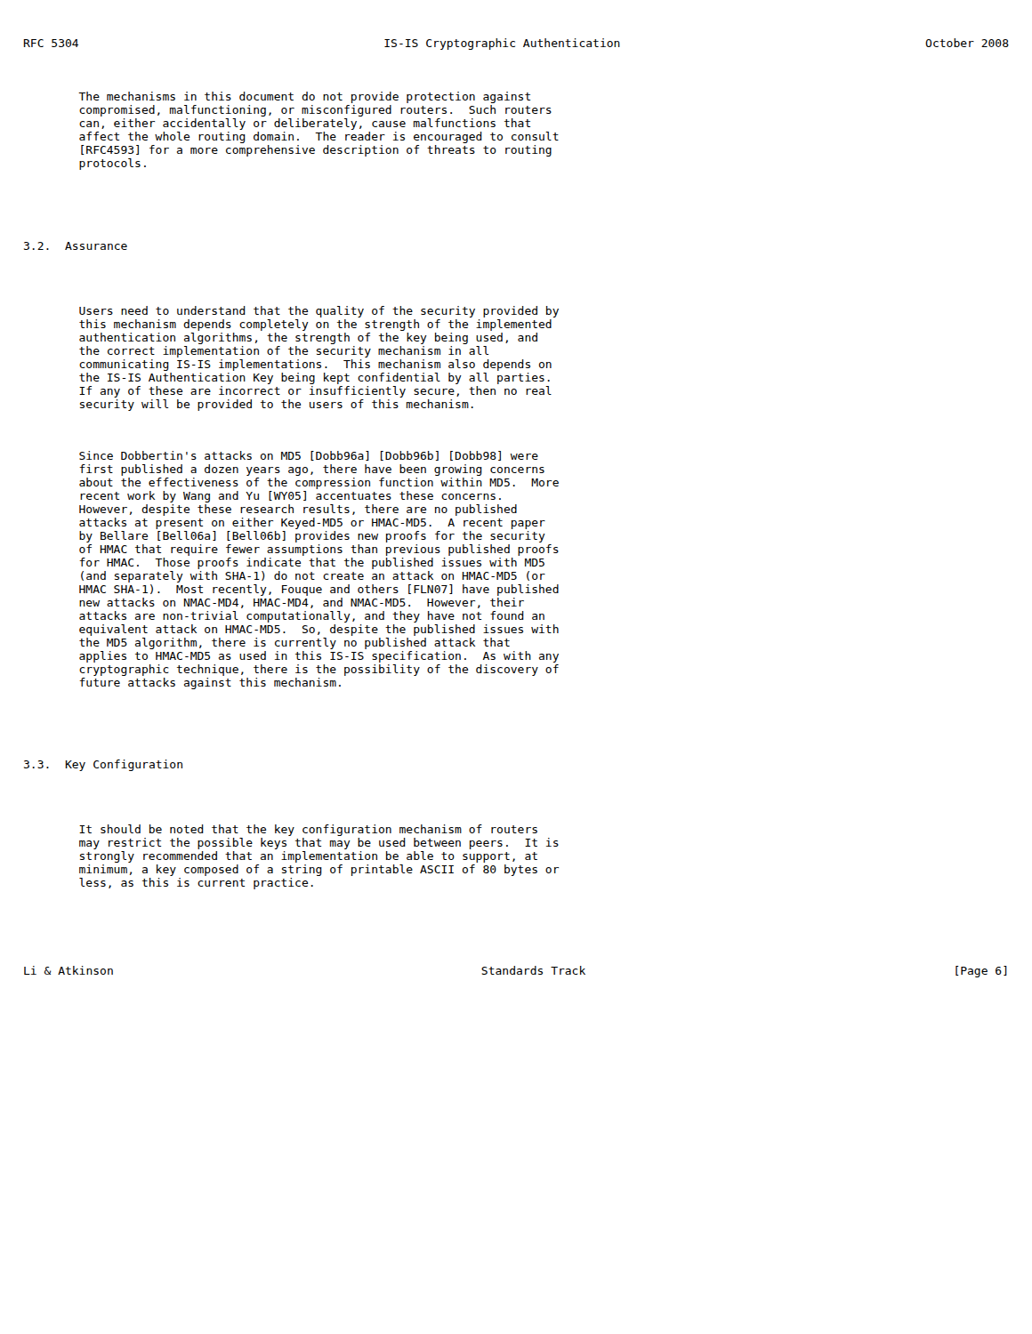RFC 5304 IS-IS Cryptographic Authentication October 2008
The mechanisms in this document do not provide protection against compromised, malfunctioning, or misconfigured routers. Such routers can, either accidentally or deliberately, cause malfunctions that affect the whole routing domain. The reader is encouraged to consult [RFC4593] for a more comprehensive description of threats to routing protocols.
3.2. Assurance
Users need to understand that the quality of the security provided by this mechanism depends completely on the strength of the implemented authentication algorithms, the strength of the key being used, and the correct implementation of the security mechanism in all communicating IS-IS implementations. This mechanism also depends on the IS-IS Authentication Key being kept confidential by all parties. If any of these are incorrect or insufficiently secure, then no real security will be provided to the users of this mechanism.
Since Dobbertin's attacks on MD5 [Dobb96a] [Dobb96b] [Dobb98] were first published a dozen years ago, there have been growing concerns about the effectiveness of the compression function within MD5. More recent work by Wang and Yu [WY05] accentuates these concerns. However, despite these research results, there are no published attacks at present on either Keyed-MD5 or HMAC-MD5. A recent paper by Bellare [Bell06a] [Bell06b] provides new proofs for the security of HMAC that require fewer assumptions than previous published proofs for HMAC. Those proofs indicate that the published issues with MD5 (and separately with SHA-1) do not create an attack on HMAC-MD5 (or HMAC SHA-1). Most recently, Fouque and others [FLN07] have published new attacks on NMAC-MD4, HMAC-MD4, and NMAC-MD5. However, their attacks are non-trivial computationally, and they have not found an equivalent attack on HMAC-MD5. So, despite the published issues with the MD5 algorithm, there is currently no published attack that applies to HMAC-MD5 as used in this IS-IS specification. As with any cryptographic technique, there is the possibility of the discovery of future attacks against this mechanism.
3.3. Key Configuration
It should be noted that the key configuration mechanism of routers may restrict the possible keys that may be used between peers. It is strongly recommended that an implementation be able to support, at minimum, a key composed of a string of printable ASCII of 80 bytes or less, as this is current practice.
Li & Atkinson Standards Track [Page 6]